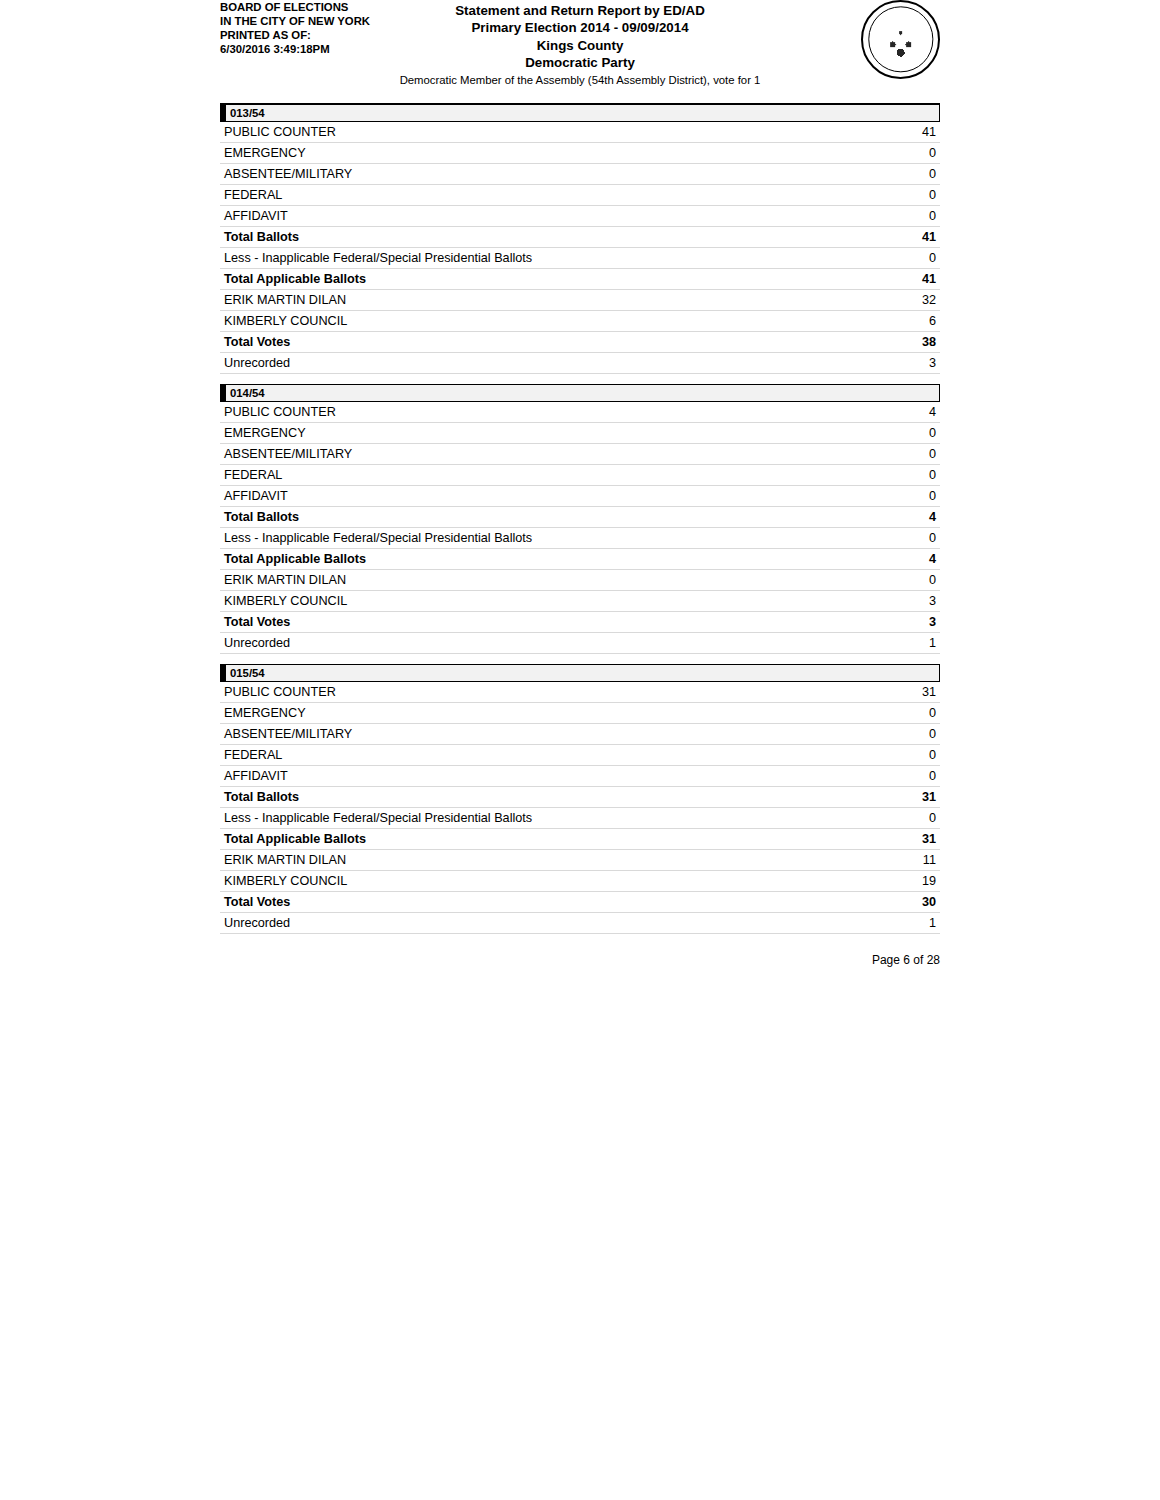BOARD OF ELECTIONS
IN THE CITY OF NEW YORK
PRINTED AS OF:
6/30/2016 3:49:18PM
Statement and Return Report by ED/AD
Primary Election 2014 - 09/09/2014
Kings County
Democratic Party
Democratic Member of the Assembly (54th Assembly District), vote for 1
013/54
| PUBLIC COUNTER | 41 |
| EMERGENCY | 0 |
| ABSENTEE/MILITARY | 0 |
| FEDERAL | 0 |
| AFFIDAVIT | 0 |
| Total Ballots | 41 |
| Less - Inapplicable Federal/Special Presidential Ballots | 0 |
| Total Applicable Ballots | 41 |
| ERIK MARTIN DILAN | 32 |
| KIMBERLY COUNCIL | 6 |
| Total Votes | 38 |
| Unrecorded | 3 |
014/54
| PUBLIC COUNTER | 4 |
| EMERGENCY | 0 |
| ABSENTEE/MILITARY | 0 |
| FEDERAL | 0 |
| AFFIDAVIT | 0 |
| Total Ballots | 4 |
| Less - Inapplicable Federal/Special Presidential Ballots | 0 |
| Total Applicable Ballots | 4 |
| ERIK MARTIN DILAN | 0 |
| KIMBERLY COUNCIL | 3 |
| Total Votes | 3 |
| Unrecorded | 1 |
015/54
| PUBLIC COUNTER | 31 |
| EMERGENCY | 0 |
| ABSENTEE/MILITARY | 0 |
| FEDERAL | 0 |
| AFFIDAVIT | 0 |
| Total Ballots | 31 |
| Less - Inapplicable Federal/Special Presidential Ballots | 0 |
| Total Applicable Ballots | 31 |
| ERIK MARTIN DILAN | 11 |
| KIMBERLY COUNCIL | 19 |
| Total Votes | 30 |
| Unrecorded | 1 |
Page 6 of 28